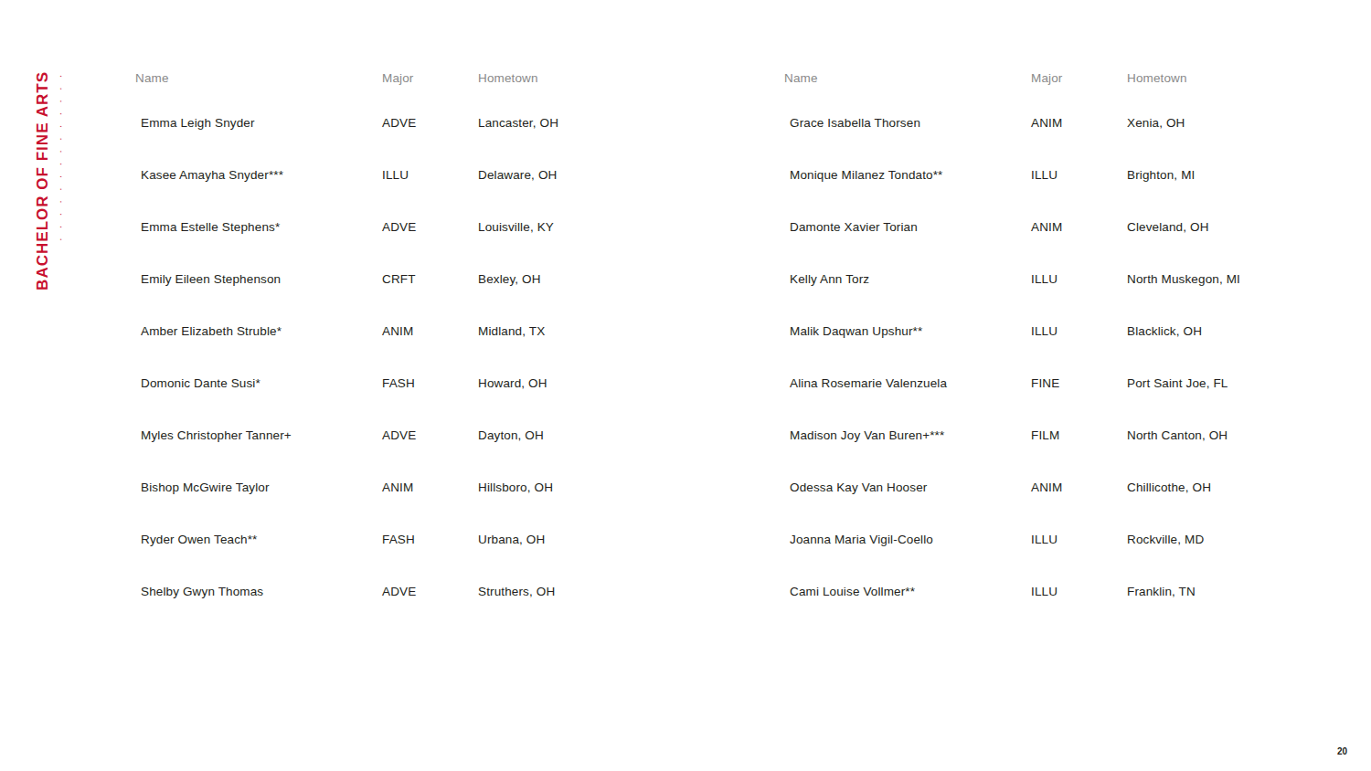BACHELOR OF FINE ARTS · · · · · · · · · · · · · ·
| Name | Major | Hometown |
| --- | --- | --- |
| Emma Leigh Snyder | ADVE | Lancaster, OH |
| Kasee Amayha Snyder*** | ILLU | Delaware, OH |
| Emma Estelle Stephens* | ADVE | Louisville, KY |
| Emily Eileen Stephenson | CRFT | Bexley, OH |
| Amber Elizabeth Struble* | ANIM | Midland, TX |
| Domonic Dante Susi* | FASH | Howard, OH |
| Myles Christopher Tanner+ | ADVE | Dayton, OH |
| Bishop McGwire Taylor | ANIM | Hillsboro, OH |
| Ryder Owen Teach** | FASH | Urbana, OH |
| Shelby Gwyn Thomas | ADVE | Struthers, OH |
| Name | Major | Hometown |
| --- | --- | --- |
| Grace Isabella Thorsen | ANIM | Xenia, OH |
| Monique Milanez Tondato** | ILLU | Brighton, MI |
| Damonte Xavier Torian | ANIM | Cleveland, OH |
| Kelly Ann Torz | ILLU | North Muskegon, MI |
| Malik Daqwan Upshur** | ILLU | Blacklick, OH |
| Alina Rosemarie Valenzuela | FINE | Port Saint Joe, FL |
| Madison Joy Van Buren+*** | FILM | North Canton, OH |
| Odessa Kay Van Hooser | ANIM | Chillicothe, OH |
| Joanna Maria Vigil-Coello | ILLU | Rockville, MD |
| Cami Louise Vollmer** | ILLU | Franklin, TN |
20